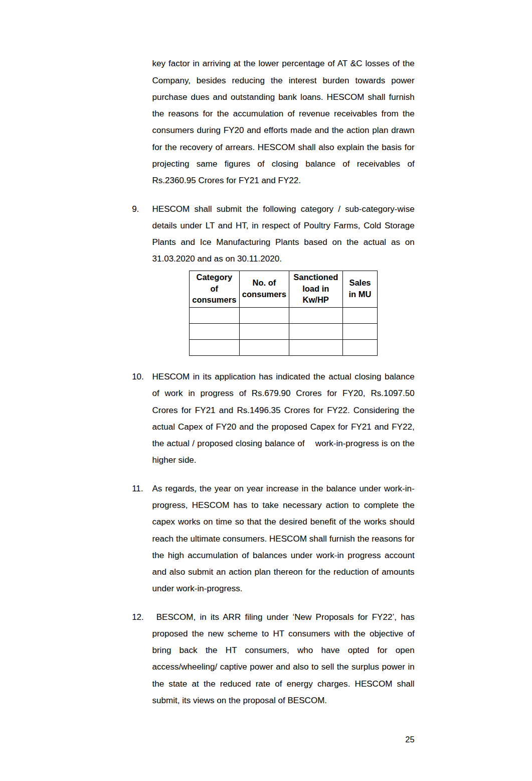key factor in arriving at the lower percentage of AT &C losses of the Company, besides reducing the interest burden towards power purchase dues and outstanding bank loans. HESCOM shall furnish the reasons for the accumulation of revenue receivables from the consumers during FY20 and efforts made and the action plan drawn for the recovery of arrears. HESCOM shall also explain the basis for projecting same figures of closing balance of receivables of Rs.2360.95 Crores for FY21 and FY22.
9. HESCOM shall submit the following category / sub-category-wise details under LT and HT, in respect of Poultry Farms, Cold Storage Plants and Ice Manufacturing Plants based on the actual as on 31.03.2020 and as on 30.11.2020.
| Category of consumers | No. of consumers | Sanctioned load in Kw/HP | Sales in MU |
| --- | --- | --- | --- |
10. HESCOM in its application has indicated the actual closing balance of work in progress of Rs.679.90 Crores for FY20, Rs.1097.50 Crores for FY21 and Rs.1496.35 Crores for FY22. Considering the actual Capex of FY20 and the proposed Capex for FY21 and FY22, the actual / proposed closing balance of work-in-progress is on the higher side.
11. As regards, the year on year increase in the balance under work-in-progress, HESCOM has to take necessary action to complete the capex works on time so that the desired benefit of the works should reach the ultimate consumers. HESCOM shall furnish the reasons for the high accumulation of balances under work-in progress account and also submit an action plan thereon for the reduction of amounts under work-in-progress.
12. BESCOM, in its ARR filing under ‘New Proposals for FY22’, has proposed the new scheme to HT consumers with the objective of bring back the HT consumers, who have opted for open access/wheeling/ captive power and also to sell the surplus power in the state at the reduced rate of energy charges. HESCOM shall submit, its views on the proposal of BESCOM.
25